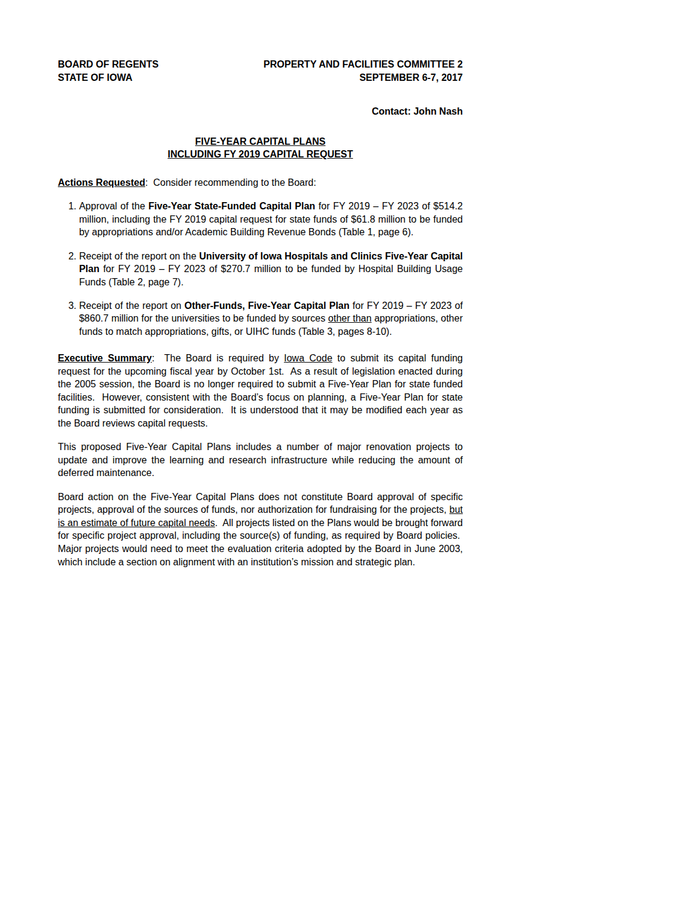BOARD OF REGENTS
PROPERTY AND FACILITIES COMMITTEE 2
STATE OF IOWA
SEPTEMBER 6-7, 2017
Contact: John Nash
FIVE-YEAR CAPITAL PLANS INCLUDING FY 2019 CAPITAL REQUEST
Actions Requested: Consider recommending to the Board:
Approval of the Five-Year State-Funded Capital Plan for FY 2019 – FY 2023 of $514.2 million, including the FY 2019 capital request for state funds of $61.8 million to be funded by appropriations and/or Academic Building Revenue Bonds (Table 1, page 6).
Receipt of the report on the University of Iowa Hospitals and Clinics Five-Year Capital Plan for FY 2019 – FY 2023 of $270.7 million to be funded by Hospital Building Usage Funds (Table 2, page 7).
Receipt of the report on Other-Funds, Five-Year Capital Plan for FY 2019 – FY 2023 of $860.7 million for the universities to be funded by sources other than appropriations, other funds to match appropriations, gifts, or UIHC funds (Table 3, pages 8-10).
Executive Summary: The Board is required by Iowa Code to submit its capital funding request for the upcoming fiscal year by October 1st. As a result of legislation enacted during the 2005 session, the Board is no longer required to submit a Five-Year Plan for state funded facilities. However, consistent with the Board’s focus on planning, a Five-Year Plan for state funding is submitted for consideration. It is understood that it may be modified each year as the Board reviews capital requests.
This proposed Five-Year Capital Plans includes a number of major renovation projects to update and improve the learning and research infrastructure while reducing the amount of deferred maintenance.
Board action on the Five-Year Capital Plans does not constitute Board approval of specific projects, approval of the sources of funds, nor authorization for fundraising for the projects, but is an estimate of future capital needs. All projects listed on the Plans would be brought forward for specific project approval, including the source(s) of funding, as required by Board policies. Major projects would need to meet the evaluation criteria adopted by the Board in June 2003, which include a section on alignment with an institution’s mission and strategic plan.